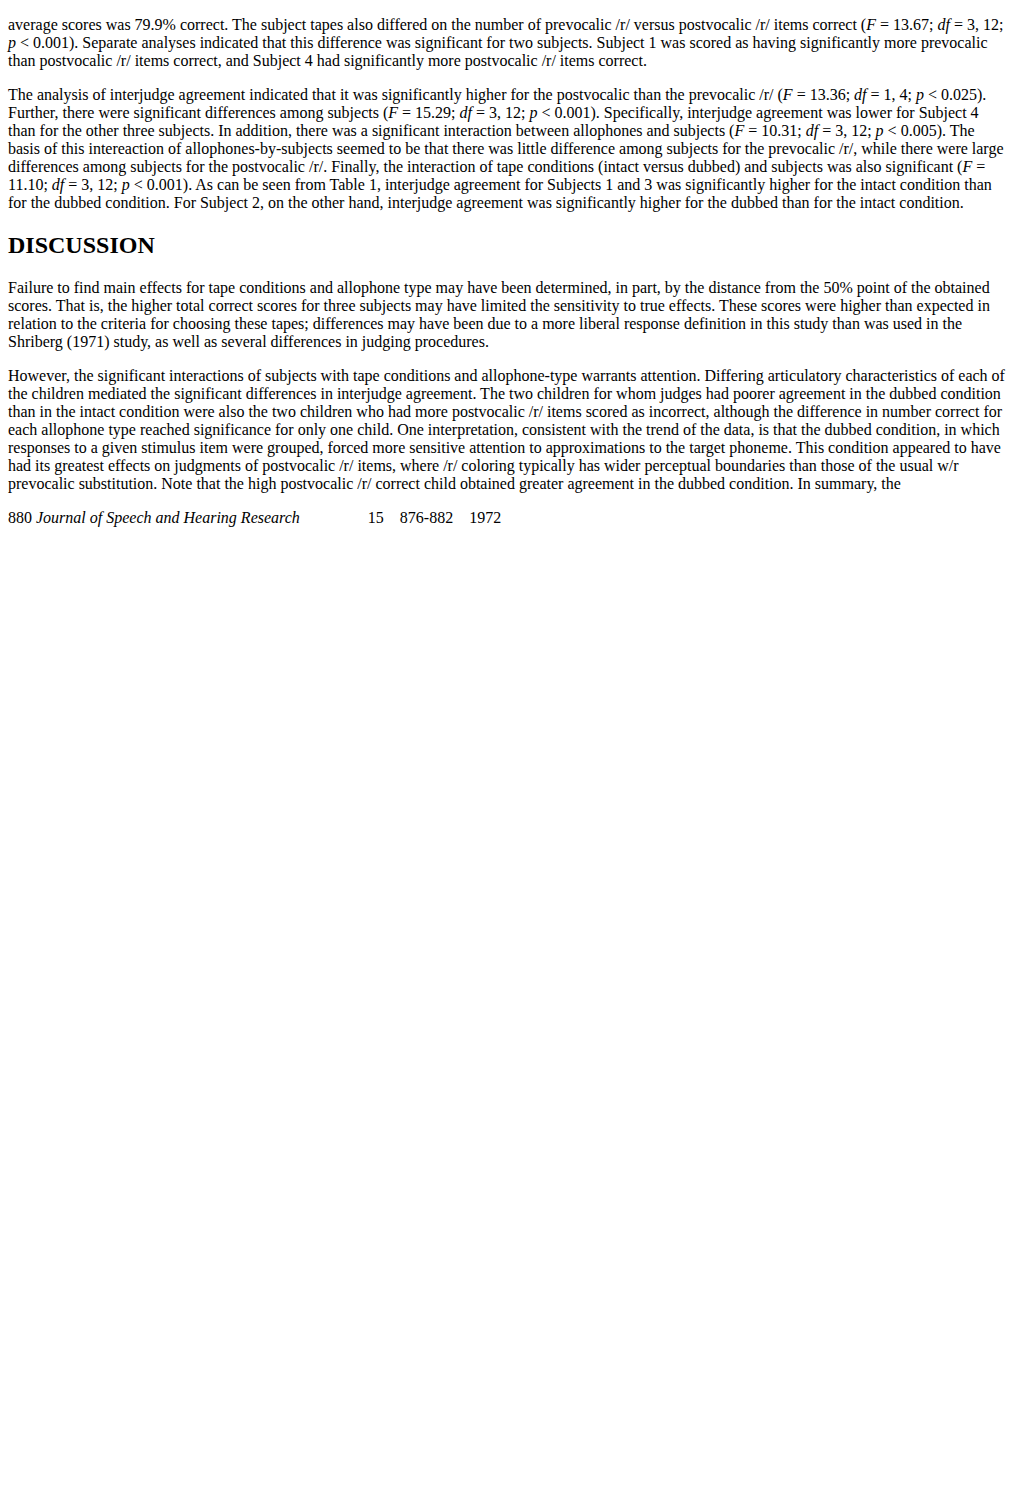average scores was 79.9% correct. The subject tapes also differed on the number of prevocalic /r/ versus postvocalic /r/ items correct (F = 13.67; df = 3, 12; p < 0.001). Separate analyses indicated that this difference was significant for two subjects. Subject 1 was scored as having significantly more prevocalic than postvocalic /r/ items correct, and Subject 4 had significantly more postvocalic /r/ items correct.
The analysis of interjudge agreement indicated that it was significantly higher for the postvocalic than the prevocalic /r/ (F = 13.36; df = 1, 4; p < 0.025). Further, there were significant differences among subjects (F = 15.29; df = 3, 12; p < 0.001). Specifically, interjudge agreement was lower for Subject 4 than for the other three subjects. In addition, there was a significant interaction between allophones and subjects (F = 10.31; df = 3, 12; p < 0.005). The basis of this intereaction of allophones-by-subjects seemed to be that there was little difference among subjects for the prevocalic /r/, while there were large differences among subjects for the postvocalic /r/. Finally, the interaction of tape conditions (intact versus dubbed) and subjects was also significant (F = 11.10; df = 3, 12; p < 0.001). As can be seen from Table 1, interjudge agreement for Subjects 1 and 3 was significantly higher for the intact condition than for the dubbed condition. For Subject 2, on the other hand, interjudge agreement was significantly higher for the dubbed than for the intact condition.
DISCUSSION
Failure to find main effects for tape conditions and allophone type may have been determined, in part, by the distance from the 50% point of the obtained scores. That is, the higher total correct scores for three subjects may have limited the sensitivity to true effects. These scores were higher than expected in relation to the criteria for choosing these tapes; differences may have been due to a more liberal response definition in this study than was used in the Shriberg (1971) study, as well as several differences in judging procedures.
However, the significant interactions of subjects with tape conditions and allophone-type warrants attention. Differing articulatory characteristics of each of the children mediated the significant differences in interjudge agreement. The two children for whom judges had poorer agreement in the dubbed condition than in the intact condition were also the two children who had more postvocalic /r/ items scored as incorrect, although the difference in number correct for each allophone type reached significance for only one child. One interpretation, consistent with the trend of the data, is that the dubbed condition, in which responses to a given stimulus item were grouped, forced more sensitive attention to approximations to the target phoneme. This condition appeared to have had its greatest effects on judgments of postvocalic /r/ items, where /r/ coloring typically has wider perceptual boundaries than those of the usual w/r prevocalic substitution. Note that the high postvocalic /r/ correct child obtained greater agreement in the dubbed condition. In summary, the
880 Journal of Speech and Hearing Research 15 876-882 1972